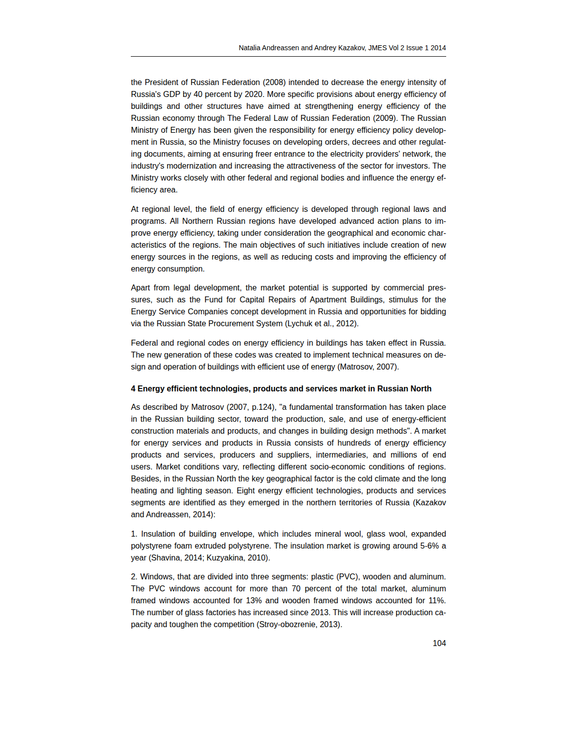Natalia Andreassen and Andrey Kazakov, JMES Vol 2 Issue 1 2014
the President of Russian Federation (2008) intended to decrease the energy intensity of Russia's GDP by 40 percent by 2020. More specific provisions about energy efficiency of buildings and other structures have aimed at strengthening energy efficiency of the Russian economy through The Federal Law of Russian Federation (2009). The Russian Ministry of Energy has been given the responsibility for energy efficiency policy development in Russia, so the Ministry focuses on developing orders, decrees and other regulating documents, aiming at ensuring freer entrance to the electricity providers' network, the industry's modernization and increasing the attractiveness of the sector for investors. The Ministry works closely with other federal and regional bodies and influence the energy efficiency area.
At regional level, the field of energy efficiency is developed through regional laws and programs. All Northern Russian regions have developed advanced action plans to improve energy efficiency, taking under consideration the geographical and economic characteristics of the regions. The main objectives of such initiatives include creation of new energy sources in the regions, as well as reducing costs and improving the efficiency of energy consumption.
Apart from legal development, the market potential is supported by commercial pressures, such as the Fund for Capital Repairs of Apartment Buildings, stimulus for the Energy Service Companies concept development in Russia and opportunities for bidding via the Russian State Procurement System (Lychuk et al., 2012).
Federal and regional codes on energy efficiency in buildings has taken effect in Russia. The new generation of these codes was created to implement technical measures on design and operation of buildings with efficient use of energy (Matrosov, 2007).
4 Energy efficient technologies, products and services market in Russian North
As described by Matrosov (2007, p.124), "a fundamental transformation has taken place in the Russian building sector, toward the production, sale, and use of energy-efficient construction materials and products, and changes in building design methods". A market for energy services and products in Russia consists of hundreds of energy efficiency products and services, producers and suppliers, intermediaries, and millions of end users. Market conditions vary, reflecting different socio-economic conditions of regions. Besides, in the Russian North the key geographical factor is the cold climate and the long heating and lighting season. Eight energy efficient technologies, products and services segments are identified as they emerged in the northern territories of Russia (Kazakov and Andreassen, 2014):
1. Insulation of building envelope, which includes mineral wool, glass wool, expanded polystyrene foam extruded polystyrene. The insulation market is growing around 5-6% a year (Shavina, 2014; Kuzyakina, 2010).
2. Windows, that are divided into three segments: plastic (PVC), wooden and aluminum. The PVC windows account for more than 70 percent of the total market, aluminum framed windows accounted for 13% and wooden framed windows accounted for 11%. The number of glass factories has increased since 2013. This will increase production capacity and toughen the competition (Stroy-obozrenie, 2013).
104